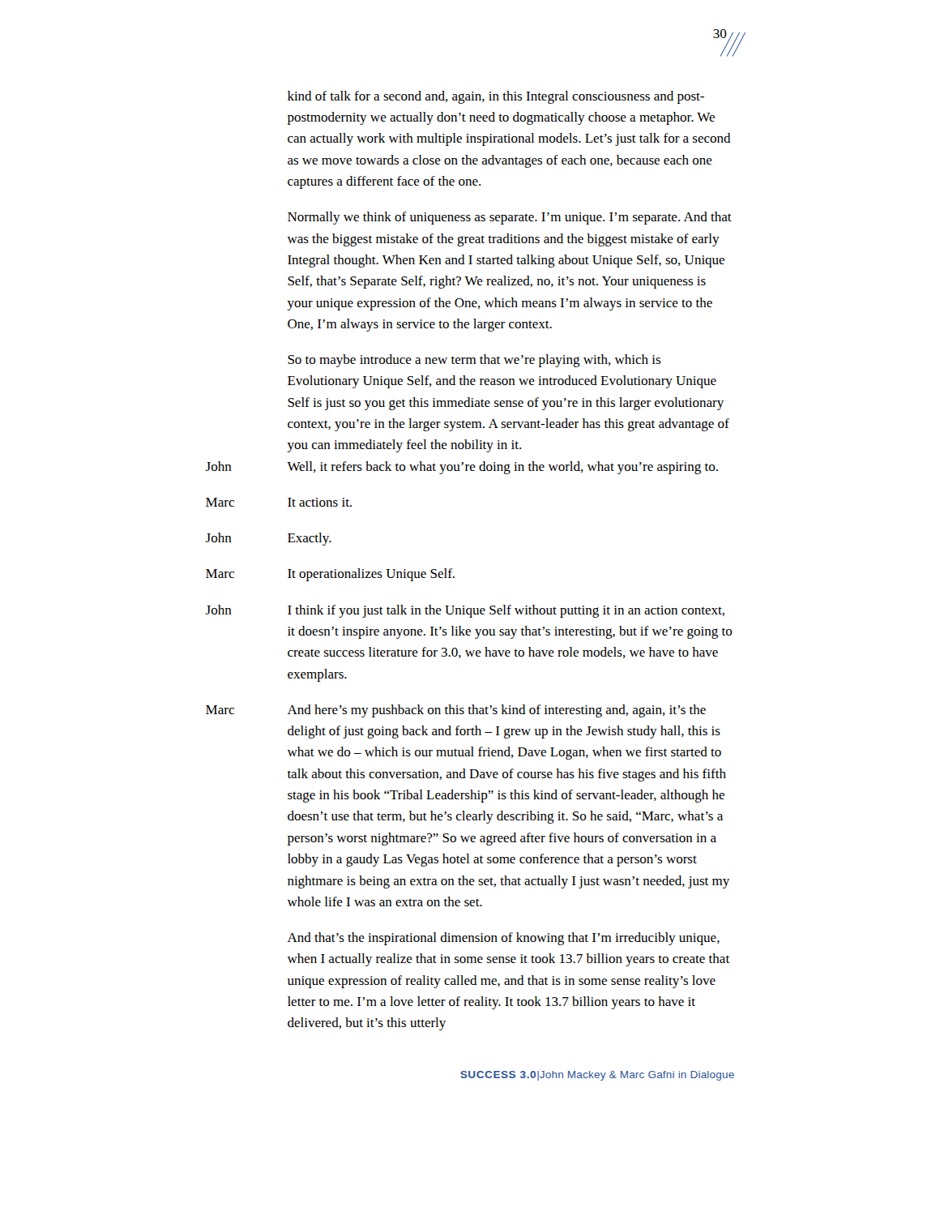30
kind of talk for a second and, again, in this Integral consciousness and post-postmodernity we actually don’t need to dogmatically choose a metaphor. We can actually work with multiple inspirational models. Let’s just talk for a second as we move towards a close on the advantages of each one, because each one captures a different face of the one.
Normally we think of uniqueness as separate. I’m unique. I’m separate. And that was the biggest mistake of the great traditions and the biggest mistake of early Integral thought. When Ken and I started talking about Unique Self, so, Unique Self, that’s Separate Self, right? We realized, no, it’s not. Your uniqueness is your unique expression of the One, which means I’m always in service to the One, I’m always in service to the larger context.
So to maybe introduce a new term that we’re playing with, which is Evolutionary Unique Self, and the reason we introduced Evolutionary Unique Self is just so you get this immediate sense of you’re in this larger evolutionary context, you’re in the larger system. A servant-leader has this great advantage of you can immediately feel the nobility in it.
John
Well, it refers back to what you’re doing in the world, what you’re aspiring to.
Marc
It actions it.
John
Exactly.
Marc
It operationalizes Unique Self.
John
I think if you just talk in the Unique Self without putting it in an action context, it doesn’t inspire anyone. It’s like you say that’s interesting, but if we’re going to create success literature for 3.0, we have to have role models, we have to have exemplars.
Marc
And here’s my pushback on this that’s kind of interesting and, again, it’s the delight of just going back and forth – I grew up in the Jewish study hall, this is what we do – which is our mutual friend, Dave Logan, when we first started to talk about this conversation, and Dave of course has his five stages and his fifth stage in his book “Tribal Leadership” is this kind of servant-leader, although he doesn’t use that term, but he’s clearly describing it. So he said, “Marc, what’s a person’s worst nightmare?” So we agreed after five hours of conversation in a lobby in a gaudy Las Vegas hotel at some conference that a person’s worst nightmare is being an extra on the set, that actually I just wasn’t needed, just my whole life I was an extra on the set.
And that’s the inspirational dimension of knowing that I’m irreducibly unique, when I actually realize that in some sense it took 13.7 billion years to create that unique expression of reality called me, and that is in some sense reality’s love letter to me. I’m a love letter of reality. It took 13.7 billion years to have it delivered, but it’s this utterly
SUCCESS 3.0|John Mackey & Marc Gafni in Dialogue